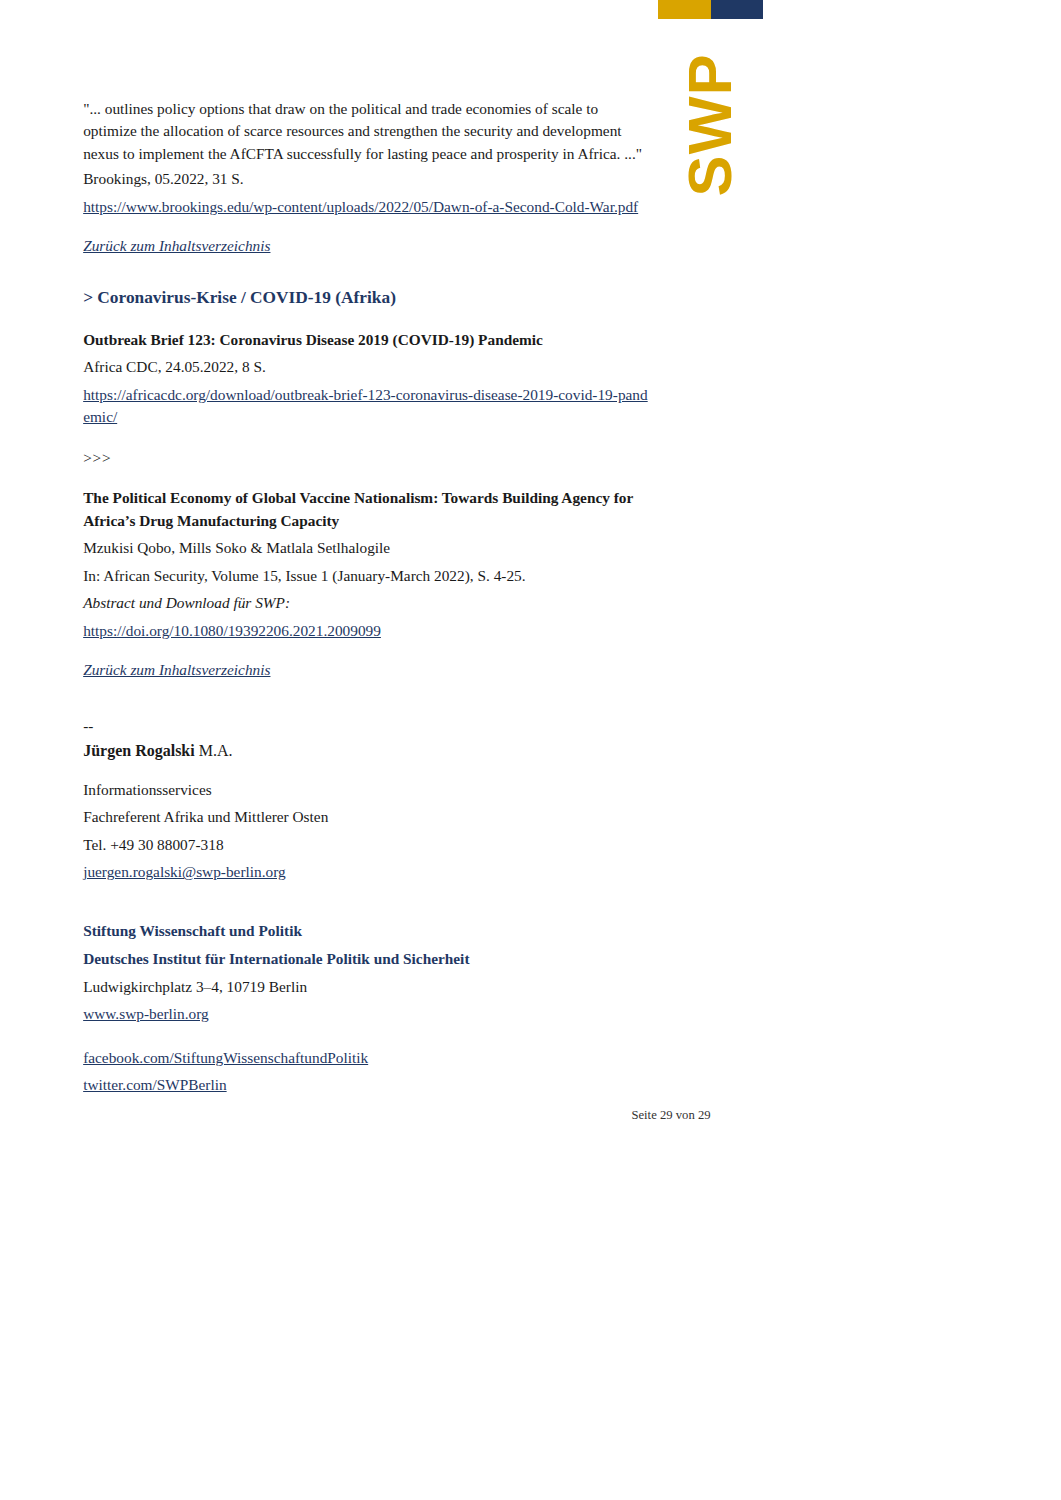SWP
"... outlines policy options that draw on the political and trade economies of scale to optimize the allocation of scarce resources and strengthen the security and development nexus to implement the AfCFTA successfully for lasting peace and prosperity in Africa. ..."
Brookings, 05.2022, 31 S.
https://www.brookings.edu/wp-content/uploads/2022/05/Dawn-of-a-Second-Cold-War.pdf
Zurück zum Inhaltsverzeichnis
> Coronavirus-Krise / COVID-19 (Afrika)
Outbreak Brief 123: Coronavirus Disease 2019 (COVID-19) Pandemic
Africa CDC, 24.05.2022, 8 S.
https://africacdc.org/download/outbreak-brief-123-coronavirus-disease-2019-covid-19-pandemic/
>>>
The Political Economy of Global Vaccine Nationalism: Towards Building Agency for Africa’s Drug Manufacturing Capacity
Mzukisi Qobo, Mills Soko & Matlala Setlhalogile
In: African Security, Volume 15, Issue 1 (January-March 2022), S. 4-25.
Abstract und Download für SWP:
https://doi.org/10.1080/19392206.2021.2009099
Zurück zum Inhaltsverzeichnis
--
Jürgen Rogalski M.A.
Informationsservices
Fachreferent Afrika und Mittlerer Osten
Tel. +49 30 88007-318
juergen.rogalski@swp-berlin.org
Stiftung Wissenschaft und Politik
Deutsches Institut für Internationale Politik und Sicherheit
Ludwigkirchplatz 3–4, 10719 Berlin
www.swp-berlin.org
facebook.com/StiftungWissenschaftundPolitik
twitter.com/SWPBerlin
Seite 29 von 29